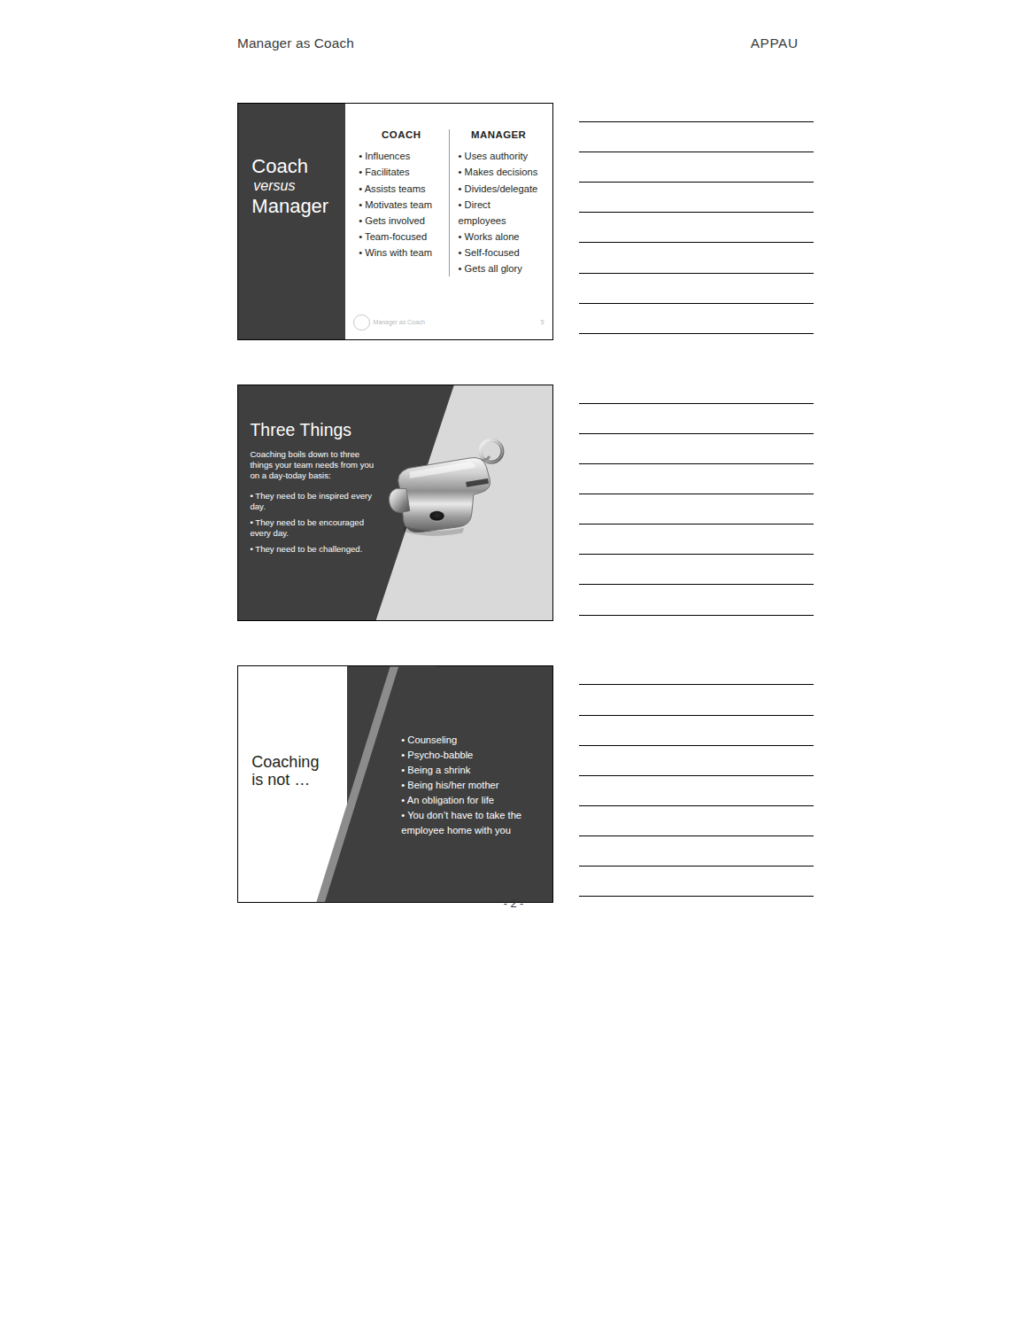Manager as Coach
APPAU
Coach
versus
Manager
COACH
Influences
Facilitates
Assists teams
Motivates team
Gets involved
Team-focused
Wins with team
MANAGER
Uses authority
Makes decisions
Divides/delegate
Direct employees
Works alone
Self-focused
Gets all glory
Manager as Coach
5
Three Things
Coaching boils down to three things your team needs from you on a day-today basis:
They need to be inspired every day.
They need to be encouraged every day.
They need to be challenged.
Coaching
is not …
Counseling
Psycho-babble
Being a shrink
Being his/her mother
An obligation for life
You don’t have to take the employee home with you
- 2 -